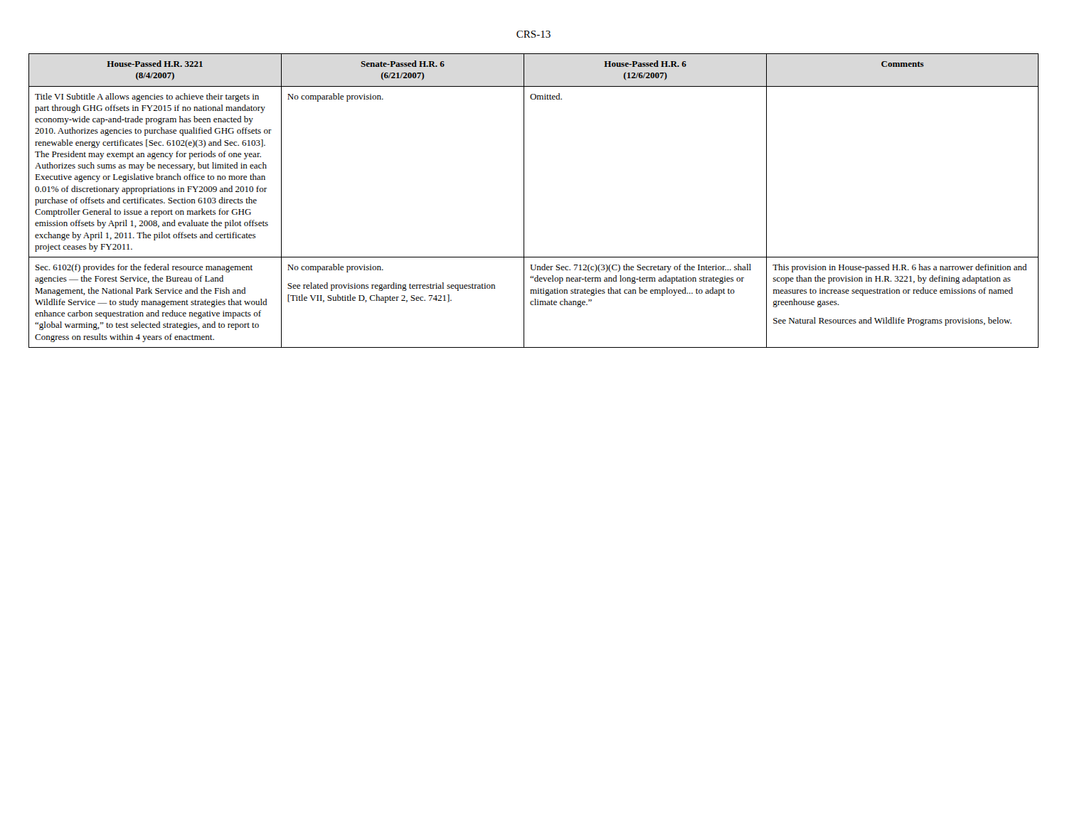CRS-13
| House-Passed H.R. 3221 (8/4/2007) | Senate-Passed H.R. 6 (6/21/2007) | House-Passed H.R. 6 (12/6/2007) | Comments |
| --- | --- | --- | --- |
| Title VI Subtitle A allows agencies to achieve their targets in part through GHG offsets in FY2015 if no national mandatory economy-wide cap-and-trade program has been enacted by 2010. Authorizes agencies to purchase qualified GHG offsets or renewable energy certificates [Sec. 6102(e)(3) and Sec. 6103]. The President may exempt an agency for periods of one year. Authorizes such sums as may be necessary, but limited in each Executive agency or Legislative branch office to no more than 0.01% of discretionary appropriations in FY2009 and 2010 for purchase of offsets and certificates. Section 6103 directs the Comptroller General to issue a report on markets for GHG emission offsets by April 1, 2008, and evaluate the pilot offsets exchange by April 1, 2011. The pilot offsets and certificates project ceases by FY2011. | No comparable provision. | Omitted. | |
| Sec. 6102(f) provides for the federal resource management agencies — the Forest Service, the Bureau of Land Management, the National Park Service and the Fish and Wildlife Service — to study management strategies that would enhance carbon sequestration and reduce negative impacts of “global warming,” to test selected strategies, and to report to Congress on results within 4 years of enactment. | No comparable provision. See related provisions regarding terrestrial sequestration [Title VII, Subtitle D, Chapter 2, Sec. 7421]. | Under Sec. 712(c)(3)(C) the Secretary of the Interior... shall “develop near-term and long-term adaptation strategies or mitigation strategies that can be employed... to adapt to climate change.” | This provision in House-passed H.R. 6 has a narrower definition and scope than the provision in H.R. 3221, by defining adaptation as measures to increase sequestration or reduce emissions of named greenhouse gases. See Natural Resources and Wildlife Programs provisions, below. |